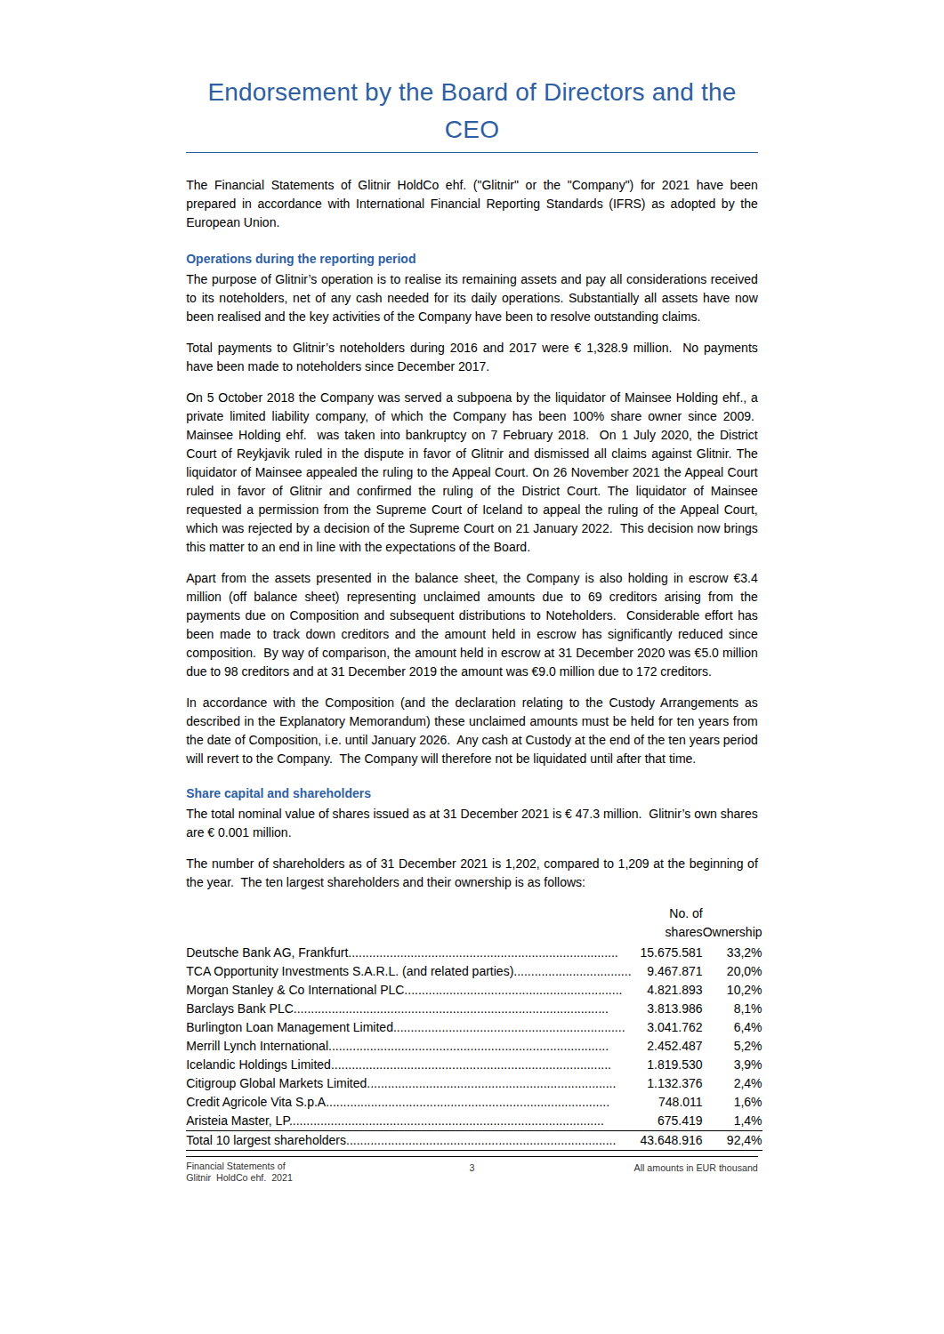Endorsement by the Board of Directors and the CEO
The Financial Statements of Glitnir HoldCo ehf. ("Glitnir" or the "Company") for 2021 have been prepared in accordance with International Financial Reporting Standards (IFRS) as adopted by the European Union.
Operations during the reporting period
The purpose of Glitnir’s operation is to realise its remaining assets and pay all considerations received to its noteholders, net of any cash needed for its daily operations. Substantially all assets have now been realised and the key activities of the Company have been to resolve outstanding claims.
Total payments to Glitnir’s noteholders during 2016 and 2017 were € 1,328.9 million. No payments have been made to noteholders since December 2017.
On 5 October 2018 the Company was served a subpoena by the liquidator of Mainsee Holding ehf., a private limited liability company, of which the Company has been 100% share owner since 2009. Mainsee Holding ehf. was taken into bankruptcy on 7 February 2018. On 1 July 2020, the District Court of Reykjavik ruled in the dispute in favor of Glitnir and dismissed all claims against Glitnir. The liquidator of Mainsee appealed the ruling to the Appeal Court. On 26 November 2021 the Appeal Court ruled in favor of Glitnir and confirmed the ruling of the District Court. The liquidator of Mainsee requested a permission from the Supreme Court of Iceland to appeal the ruling of the Appeal Court, which was rejected by a decision of the Supreme Court on 21 January 2022. This decision now brings this matter to an end in line with the expectations of the Board.
Apart from the assets presented in the balance sheet, the Company is also holding in escrow €3.4 million (off balance sheet) representing unclaimed amounts due to 69 creditors arising from the payments due on Composition and subsequent distributions to Noteholders. Considerable effort has been made to track down creditors and the amount held in escrow has significantly reduced since composition. By way of comparison, the amount held in escrow at 31 December 2020 was €5.0 million due to 98 creditors and at 31 December 2019 the amount was €9.0 million due to 172 creditors.
In accordance with the Composition (and the declaration relating to the Custody Arrangements as described in the Explanatory Memorandum) these unclaimed amounts must be held for ten years from the date of Composition, i.e. until January 2026. Any cash at Custody at the end of the ten years period will revert to the Company. The Company will therefore not be liquidated until after that time.
Share capital and shareholders
The total nominal value of shares issued as at 31 December 2021 is € 47.3 million. Glitnir’s own shares are € 0.001 million.
The number of shareholders as of 31 December 2021 is 1,202, compared to 1,209 at the beginning of the year. The ten largest shareholders and their ownership is as follows:
| | No. of shares | Ownership |
| --- | --- | --- |
| Deutsche Bank AG, Frankfurt.............................................................................. | 15.675.581 | 33,2% |
| TCA Opportunity Investments S.A.R.L. (and related parties).................................. | 9.467.871 | 20,0% |
| Morgan Stanley & Co International PLC............................................................... | 4.821.893 | 10,2% |
| Barclays Bank PLC........................................................................................... | 3.813.986 | 8,1% |
| Burlington Loan Management Limited................................................................... | 3.041.762 | 6,4% |
| Merrill Lynch International................................................................................. | 2.452.487 | 5,2% |
| Icelandic Holdings Limited................................................................................. | 1.819.530 | 3,9% |
| Citigroup Global Markets Limited........................................................................ | 1.132.376 | 2,4% |
| Credit Agricole Vita S.p.A.................................................................................. | 748.011 | 1,6% |
| Aristeia Master, LP........................................................................................... | 675.419 | 1,4% |
| Total 10 largest shareholders.............................................................................. | 43.648.916 | 92,4% |
| Financial Statements of Glitnir HoldCo ehf. 2021 | 3 | All amounts in EUR thousand |